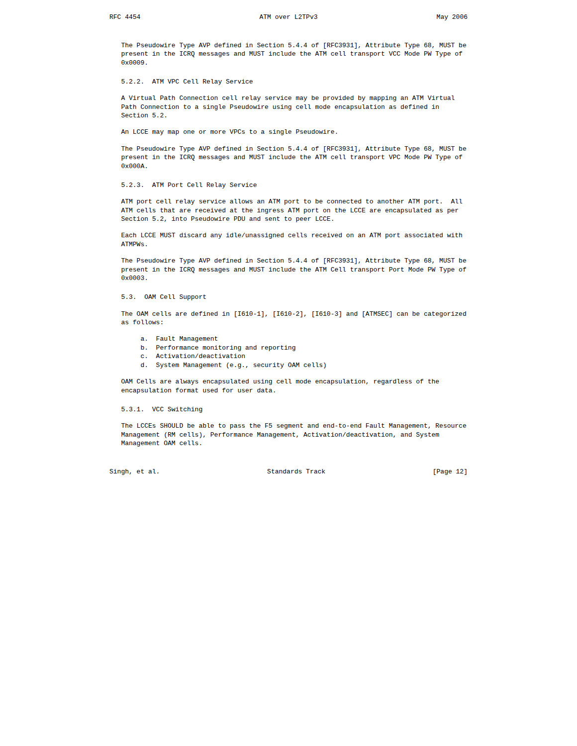RFC 4454 ATM over L2TPv3 May 2006
The Pseudowire Type AVP defined in Section 5.4.4 of [RFC3931], Attribute Type 68, MUST be present in the ICRQ messages and MUST include the ATM cell transport VCC Mode PW Type of 0x0009.
5.2.2. ATM VPC Cell Relay Service
A Virtual Path Connection cell relay service may be provided by mapping an ATM Virtual Path Connection to a single Pseudowire using cell mode encapsulation as defined in Section 5.2.
An LCCE may map one or more VPCs to a single Pseudowire.
The Pseudowire Type AVP defined in Section 5.4.4 of [RFC3931], Attribute Type 68, MUST be present in the ICRQ messages and MUST include the ATM cell transport VPC Mode PW Type of 0x000A.
5.2.3. ATM Port Cell Relay Service
ATM port cell relay service allows an ATM port to be connected to another ATM port. All ATM cells that are received at the ingress ATM port on the LCCE are encapsulated as per Section 5.2, into Pseudowire PDU and sent to peer LCCE.
Each LCCE MUST discard any idle/unassigned cells received on an ATM port associated with ATMPWs.
The Pseudowire Type AVP defined in Section 5.4.4 of [RFC3931], Attribute Type 68, MUST be present in the ICRQ messages and MUST include the ATM Cell transport Port Mode PW Type of 0x0003.
5.3. OAM Cell Support
The OAM cells are defined in [I610-1], [I610-2], [I610-3] and [ATMSEC] can be categorized as follows:
a. Fault Management
b. Performance monitoring and reporting
c. Activation/deactivation
d. System Management (e.g., security OAM cells)
OAM Cells are always encapsulated using cell mode encapsulation, regardless of the encapsulation format used for user data.
5.3.1. VCC Switching
The LCCEs SHOULD be able to pass the F5 segment and end-to-end Fault Management, Resource Management (RM cells), Performance Management, Activation/deactivation, and System Management OAM cells.
Singh, et al. Standards Track [Page 12]